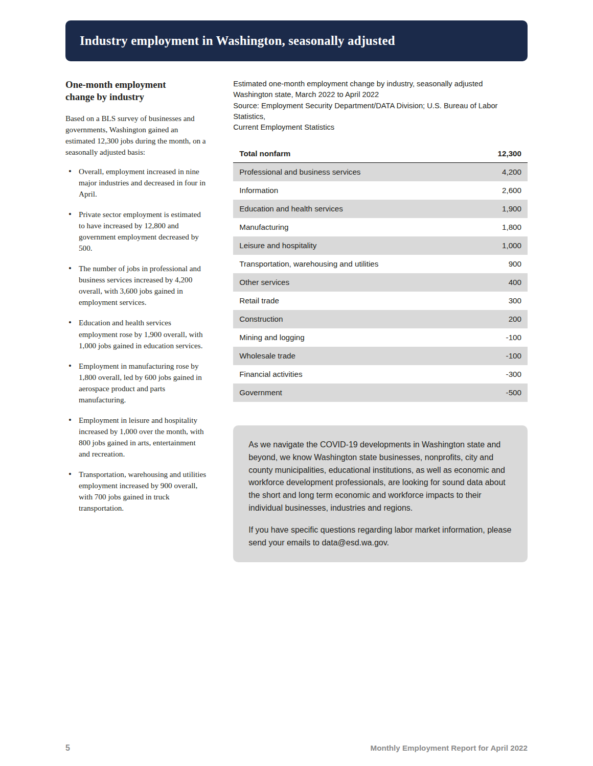Industry employment in Washington, seasonally adjusted
One-month employment
change by industry
Based on a BLS survey of businesses and governments, Washington gained an estimated 12,300 jobs during the month, on a seasonally adjusted basis:
Overall, employment increased in nine major industries and decreased in four in April.
Private sector employment is estimated to have increased by 12,800 and government employment decreased by 500.
The number of jobs in professional and business services increased by 4,200 overall, with 3,600 jobs gained in employment services.
Education and health services employment rose by 1,900 overall, with 1,000 jobs gained in education services.
Employment in manufacturing rose by 1,800 overall, led by 600 jobs gained in aerospace product and parts manufacturing.
Employment in leisure and hospitality increased by 1,000 over the month, with 800 jobs gained in arts, entertainment and recreation.
Transportation, warehousing and utilities employment increased by 900 overall, with 700 jobs gained in truck transportation.
Estimated one-month employment change by industry, seasonally adjusted
Washington state, March 2022 to April 2022
Source: Employment Security Department/DATA Division; U.S. Bureau of Labor Statistics,
Current Employment Statistics
| Total nonfarm | 12,300 |
| --- | --- |
| Professional and business services | 4,200 |
| Information | 2,600 |
| Education and health services | 1,900 |
| Manufacturing | 1,800 |
| Leisure and hospitality | 1,000 |
| Transportation, warehousing and utilities | 900 |
| Other services | 400 |
| Retail trade | 300 |
| Construction | 200 |
| Mining and logging | -100 |
| Wholesale trade | -100 |
| Financial activities | -300 |
| Government | -500 |
As we navigate the COVID-19 developments in Washington state and beyond, we know Washington state businesses, nonprofits, city and county municipalities, educational institutions, as well as economic and workforce development professionals, are looking for sound data about the short and long term economic and workforce impacts to their individual businesses, industries and regions.
If you have specific questions regarding labor market information, please send your emails to data@esd.wa.gov.
5
Monthly Employment Report for April 2022